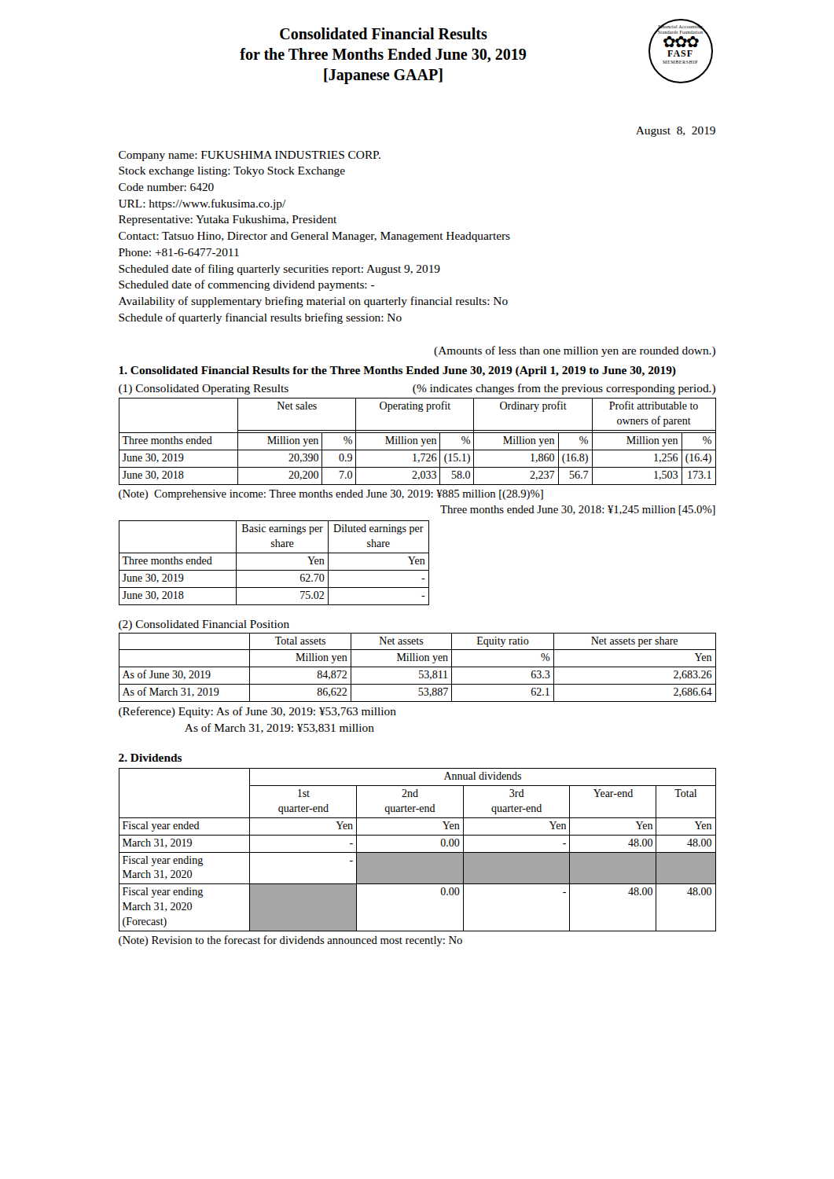Financial Accounting Standards Foundation
✿✿✿
FASF
MEMBERSHIP
Consolidated Financial Results
for the Three Months Ended June 30, 2019
[Japanese GAAP]
August 8, 2019
Company name: FUKUSHIMA INDUSTRIES CORP.
Stock exchange listing: Tokyo Stock Exchange
Code number: 6420
URL: https://www.fukusima.co.jp/
Representative: Yutaka Fukushima, President
Contact: Tatsuo Hino, Director and General Manager, Management Headquarters
Phone: +81-6-6477-2011
Scheduled date of filing quarterly securities report: August 9, 2019
Scheduled date of commencing dividend payments: -
Availability of supplementary briefing material on quarterly financial results: No
Schedule of quarterly financial results briefing session: No
(Amounts of less than one million yen are rounded down.)
1. Consolidated Financial Results for the Three Months Ended June 30, 2019 (April 1, 2019 to June 30, 2019)
(1) Consolidated Operating Results (% indicates changes from the previous corresponding period.)
| | Net sales | Operating profit | Ordinary profit | Profit attributable to owners of parent |
| --- | --- | --- | --- | --- |
| Three months ended | Million yen | % | Million yen | % | Million yen | % | Million yen | % |
| June 30, 2019 | 20,390 | 0.9 | 1,726 | (15.1) | 1,860 | (16.8) | 1,256 | (16.4) |
| June 30, 2018 | 20,200 | 7.0 | 2,033 | 58.0 | 2,237 | 56.7 | 1,503 | 173.1 |
(Note) Comprehensive income: Three months ended June 30, 2019: ¥885 million [(28.9)%]
Three months ended June 30, 2018: ¥1,245 million [45.0%]
| | Basic earnings per share | Diluted earnings per share |
| --- | --- | --- |
| Three months ended | Yen | Yen |
| June 30, 2019 | 62.70 | - |
| June 30, 2018 | 75.02 | - |
(2) Consolidated Financial Position
| | Total assets | Net assets | Equity ratio | Net assets per share |
| --- | --- | --- | --- | --- |
| | Million yen | Million yen | % | Yen |
| As of June 30, 2019 | 84,872 | 53,811 | 63.3 | 2,683.26 |
| As of March 31, 2019 | 86,622 | 53,887 | 62.1 | 2,686.64 |
(Reference) Equity: As of June 30, 2019: ¥53,763 million As of March 31, 2019: ¥53,831 million
2. Dividends
| | Annual dividends |
| --- | --- |
| 1st quarter-end | 2nd quarter-end | 3rd quarter-end | Year-end | Total |
| Fiscal year ended | Yen | Yen | Yen | Yen | Yen |
| March 31, 2019 | - | 0.00 | - | 48.00 | 48.00 |
| Fiscal year ending March 31, 2020 | - | | | | |
| Fiscal year ending March 31, 2020 (Forecast) | | 0.00 | - | 48.00 | 48.00 |
(Note) Revision to the forecast for dividends announced most recently: No